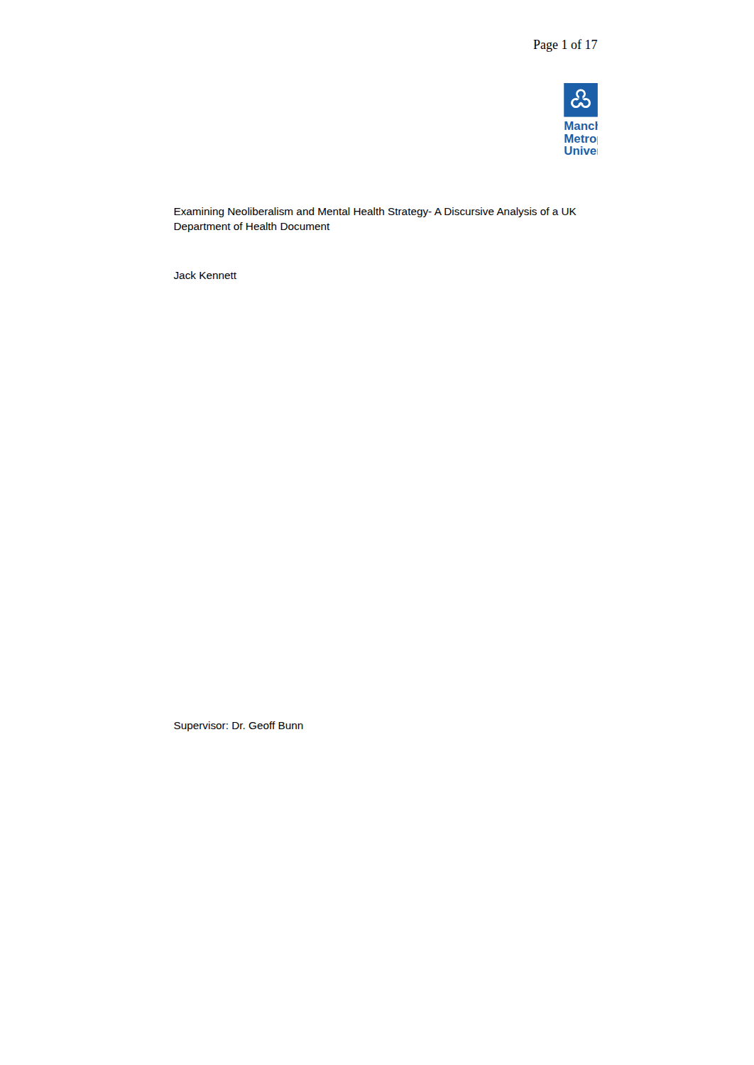Page 1 of 17
Manchester Metropolitan University
Examining Neoliberalism and Mental Health Strategy- A Discursive Analysis of a UK Department of Health Document
Jack Kennett
Supervisor: Dr. Geoff Bunn